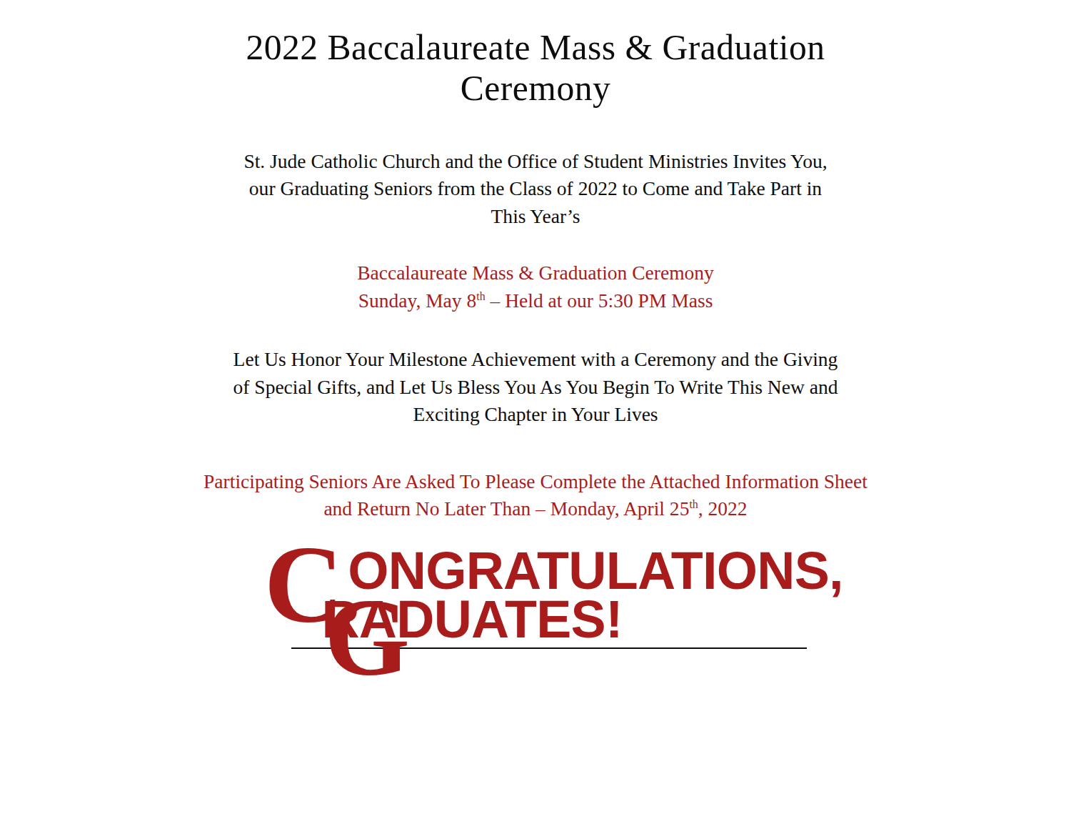2022 Baccalaureate Mass & Graduation Ceremony
St. Jude Catholic Church and the Office of Student Ministries Invites You, our Graduating Seniors from the Class of 2022 to Come and Take Part in This Year’s
Baccalaureate Mass & Graduation Ceremony Sunday, May 8th – Held at our 5:30 PM Mass
Let Us Honor Your Milestone Achievement with a Ceremony and the Giving of Special Gifts, and Let Us Bless You As You Begin To Write This New and Exciting Chapter in Your Lives
Participating Seniors Are Asked To Please Complete the Attached Information Sheet and Return No Later Than – Monday, April 25th, 2022
C G ongratulations, raduates!